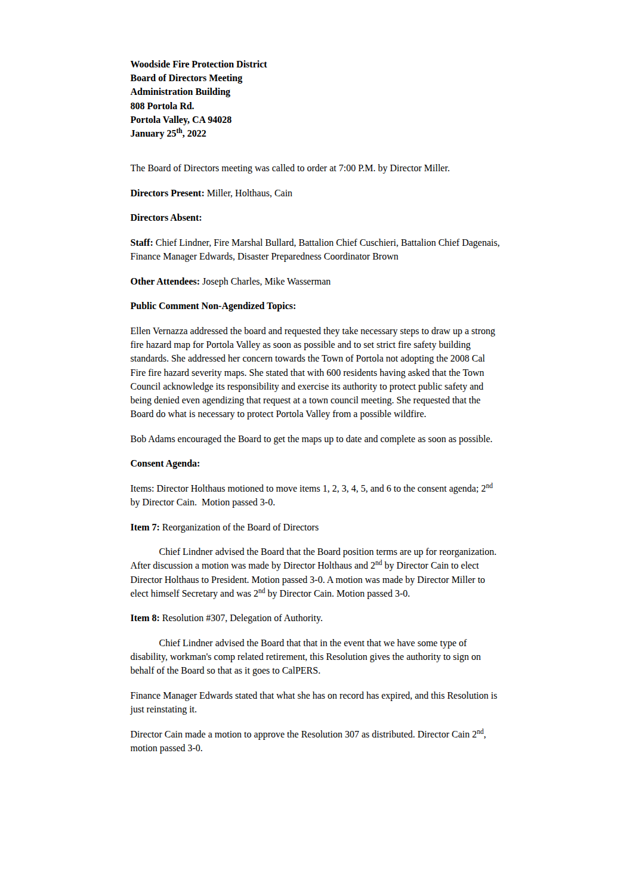Woodside Fire Protection District
Board of Directors Meeting
Administration Building
808 Portola Rd.
Portola Valley, CA 94028
January 25th, 2022
The Board of Directors meeting was called to order at 7:00 P.M. by Director Miller.
Directors Present: Miller, Holthaus, Cain
Directors Absent:
Staff: Chief Lindner, Fire Marshal Bullard, Battalion Chief Cuschieri, Battalion Chief Dagenais, Finance Manager Edwards, Disaster Preparedness Coordinator Brown
Other Attendees: Joseph Charles, Mike Wasserman
Public Comment Non-Agendized Topics:
Ellen Vernazza addressed the board and requested they take necessary steps to draw up a strong fire hazard map for Portola Valley as soon as possible and to set strict fire safety building standards. She addressed her concern towards the Town of Portola not adopting the 2008 Cal Fire fire hazard severity maps. She stated that with 600 residents having asked that the Town Council acknowledge its responsibility and exercise its authority to protect public safety and being denied even agendizing that request at a town council meeting. She requested that the Board do what is necessary to protect Portola Valley from a possible wildfire.
Bob Adams encouraged the Board to get the maps up to date and complete as soon as possible.
Consent Agenda:
Items: Director Holthaus motioned to move items 1, 2, 3, 4, 5, and 6 to the consent agenda; 2nd by Director Cain. Motion passed 3-0.
Item 7: Reorganization of the Board of Directors
Chief Lindner advised the Board that the Board position terms are up for reorganization. After discussion a motion was made by Director Holthaus and 2nd by Director Cain to elect Director Holthaus to President. Motion passed 3-0. A motion was made by Director Miller to elect himself Secretary and was 2nd by Director Cain. Motion passed 3-0.
Item 8: Resolution #307, Delegation of Authority.
Chief Lindner advised the Board that that in the event that we have some type of disability, workman's comp related retirement, this Resolution gives the authority to sign on behalf of the Board so that as it goes to CalPERS.
Finance Manager Edwards stated that what she has on record has expired, and this Resolution is just reinstating it.
Director Cain made a motion to approve the Resolution 307 as distributed. Director Cain 2nd, motion passed 3-0.